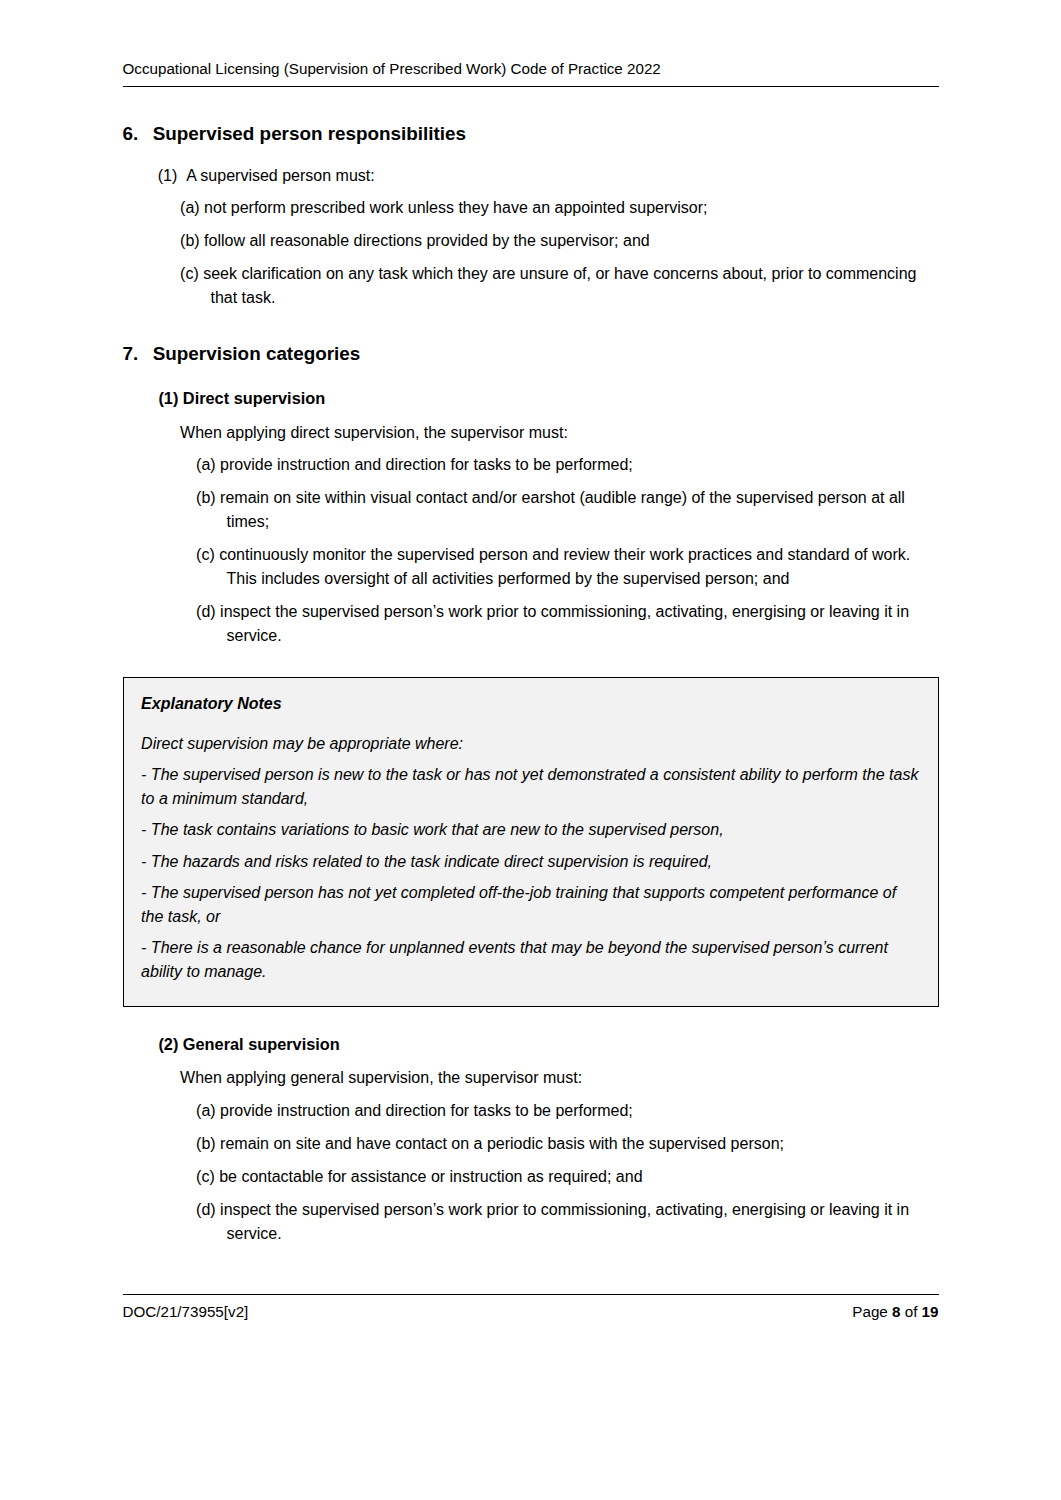Occupational Licensing (Supervision of Prescribed Work) Code of Practice 2022
6. Supervised person responsibilities
(1) A supervised person must:
(a) not perform prescribed work unless they have an appointed supervisor;
(b) follow all reasonable directions provided by the supervisor; and
(c) seek clarification on any task which they are unsure of, or have concerns about, prior to commencing that task.
7. Supervision categories
(1) Direct supervision
When applying direct supervision, the supervisor must:
(a) provide instruction and direction for tasks to be performed;
(b) remain on site within visual contact and/or earshot (audible range) of the supervised person at all times;
(c) continuously monitor the supervised person and review their work practices and standard of work. This includes oversight of all activities performed by the supervised person; and
(d) inspect the supervised person’s work prior to commissioning, activating, energising or leaving it in service.
Explanatory Notes
Direct supervision may be appropriate where:
- The supervised person is new to the task or has not yet demonstrated a consistent ability to perform the task to a minimum standard,
- The task contains variations to basic work that are new to the supervised person,
- The hazards and risks related to the task indicate direct supervision is required,
- The supervised person has not yet completed off-the-job training that supports competent performance of the task, or
- There is a reasonable chance for unplanned events that may be beyond the supervised person’s current ability to manage.
(2) General supervision
When applying general supervision, the supervisor must:
(a) provide instruction and direction for tasks to be performed;
(b) remain on site and have contact on a periodic basis with the supervised person;
(c) be contactable for assistance or instruction as required; and
(d) inspect the supervised person’s work prior to commissioning, activating, energising or leaving it in service.
DOC/21/73955[v2] Page 8 of 19